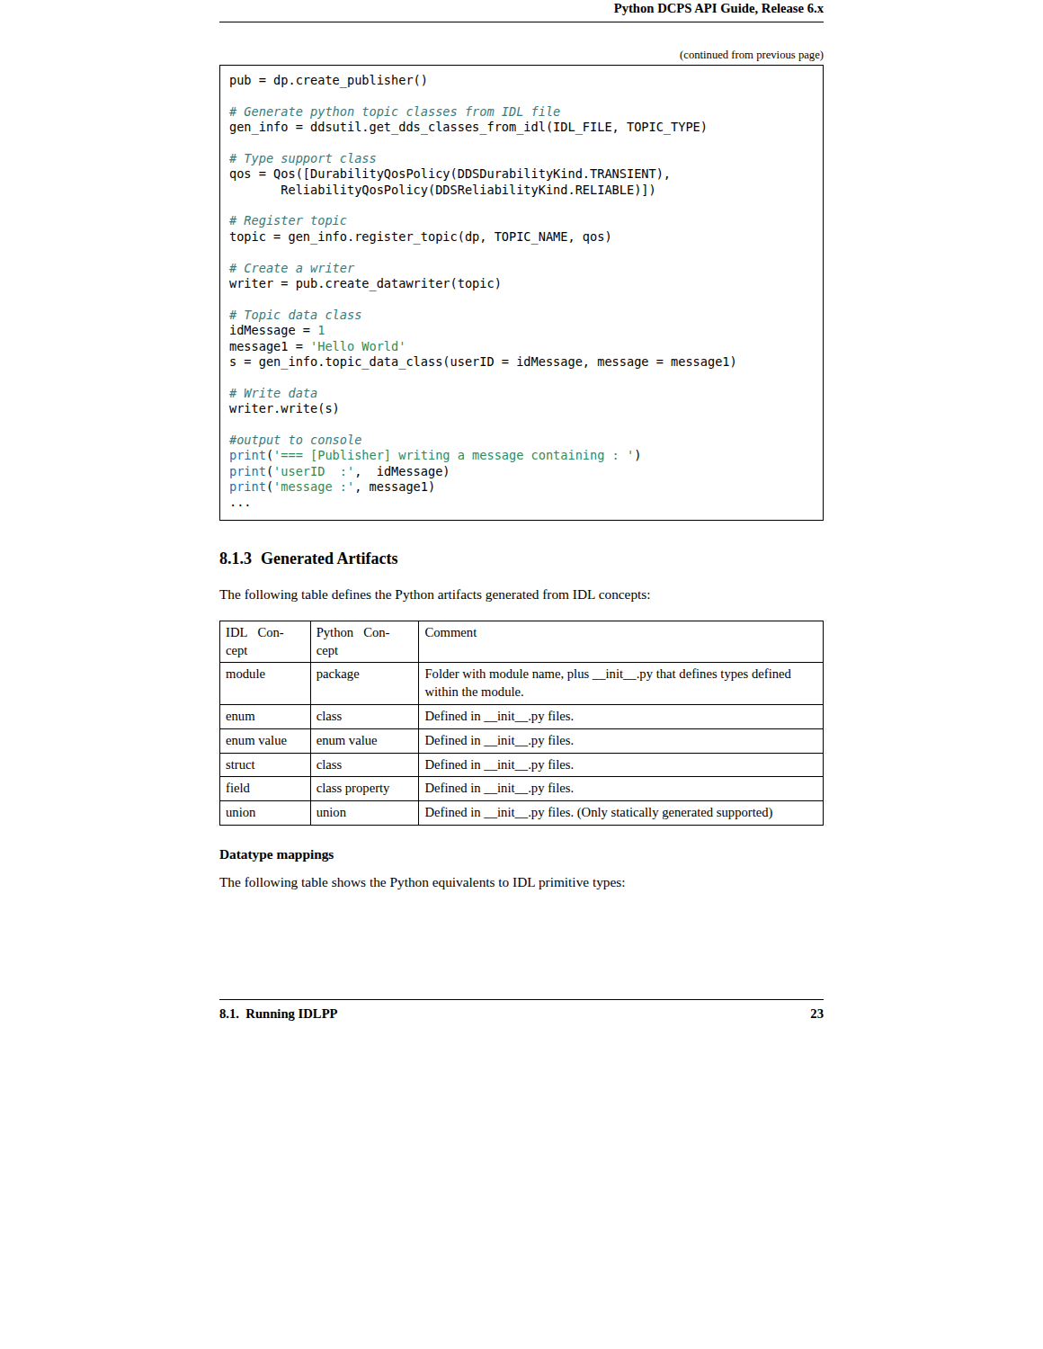Python DCPS API Guide, Release 6.x
(continued from previous page)
pub = dp.create_publisher()

# Generate python topic classes from IDL file
gen_info = ddsutil.get_dds_classes_from_idl(IDL_FILE, TOPIC_TYPE)

# Type support class
qos = Qos([DurabilityQosPolicy(DDSDurabilityKind.TRANSIENT),
       ReliabilityQosPolicy(DDSReliabilityKind.RELIABLE)])

# Register topic
topic = gen_info.register_topic(dp, TOPIC_NAME, qos)

# Create a writer
writer = pub.create_datawriter(topic)

# Topic data class
idMessage = 1
message1 = 'Hello World'
s = gen_info.topic_data_class(userID = idMessage, message = message1)

# Write data
writer.write(s)

#output to console
print('=== [Publisher] writing a message containing : ')
print('userID  :',  idMessage)
print('message :', message1)
...
8.1.3 Generated Artifacts
The following table defines the Python artifacts generated from IDL concepts:
| IDL Con- cept | Python Con- cept | Comment |
| --- | --- | --- |
| module | package | Folder with module name, plus __init__.py that defines types defined within the module. |
| enum | class | Defined in __init__.py files. |
| enum value | enum value | Defined in __init__.py files. |
| struct | class | Defined in __init__.py files. |
| field | class property | Defined in __init__.py files. |
| union | union | Defined in __init__.py files. (Only statically generated supported) |
Datatype mappings
The following table shows the Python equivalents to IDL primitive types:
8.1. Running IDLPP 23